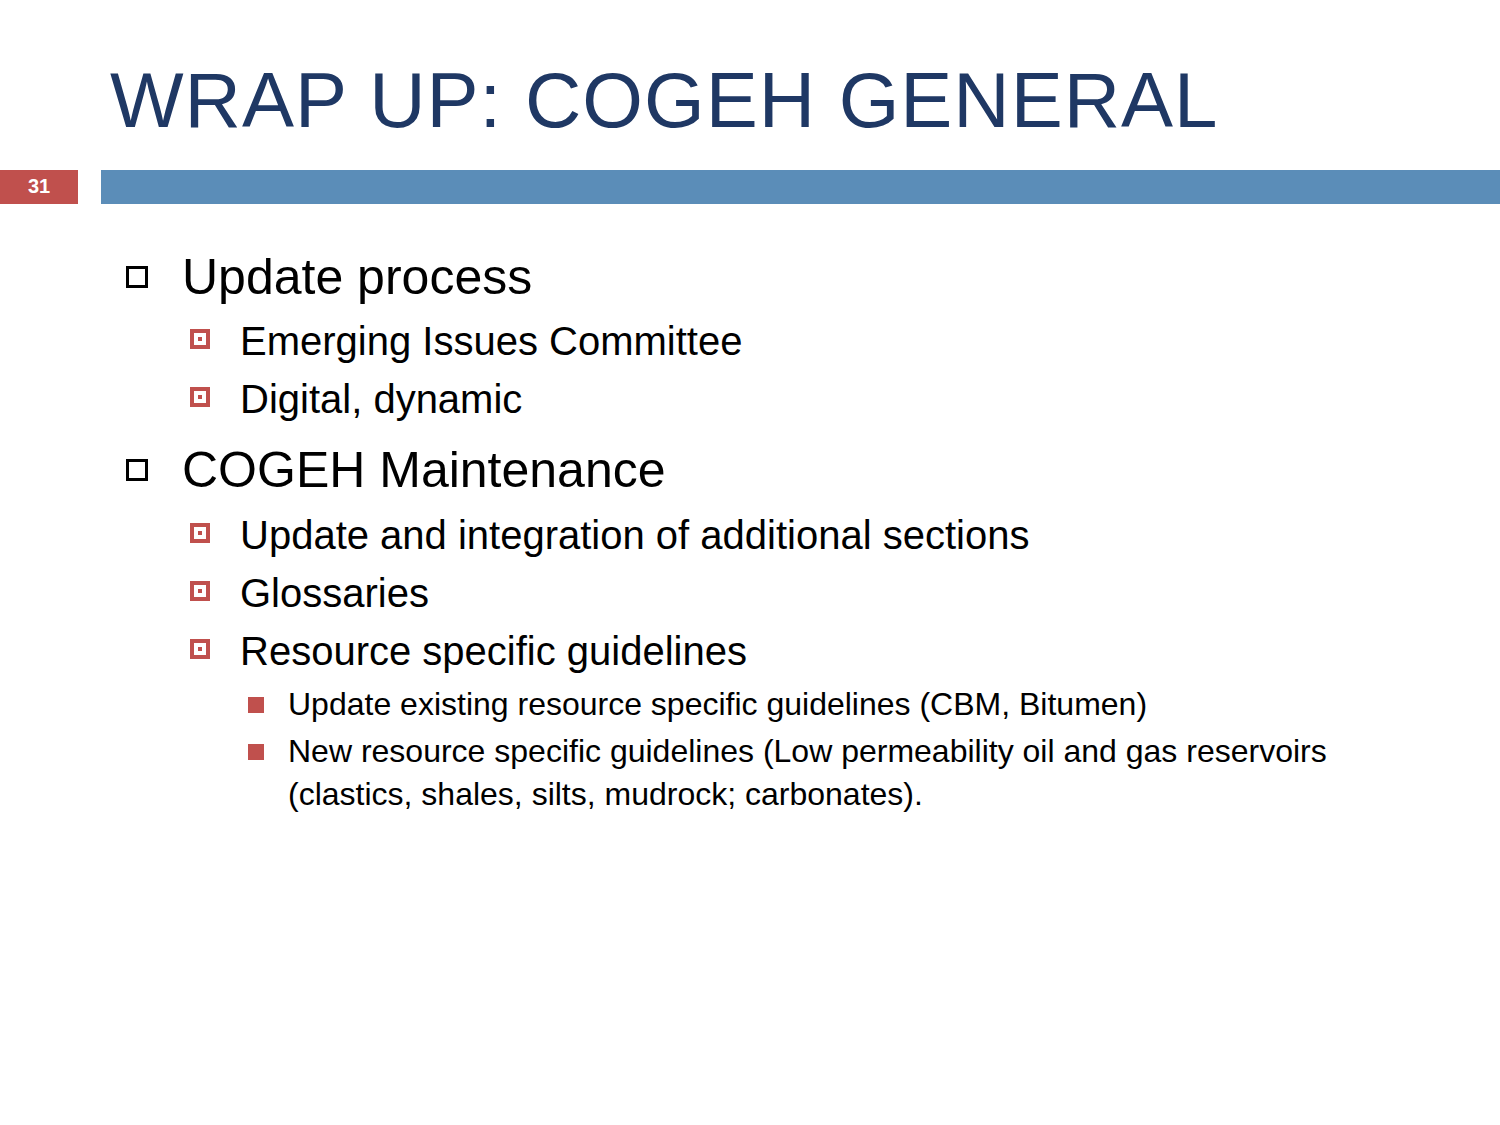WRAP UP: COGEH GENERAL
31
Update process
Emerging Issues Committee
Digital, dynamic
COGEH Maintenance
Update and integration of additional sections
Glossaries
Resource specific guidelines
Update existing resource specific guidelines (CBM, Bitumen)
New resource specific guidelines (Low permeability oil and gas reservoirs (clastics, shales, silts, mudrock; carbonates).